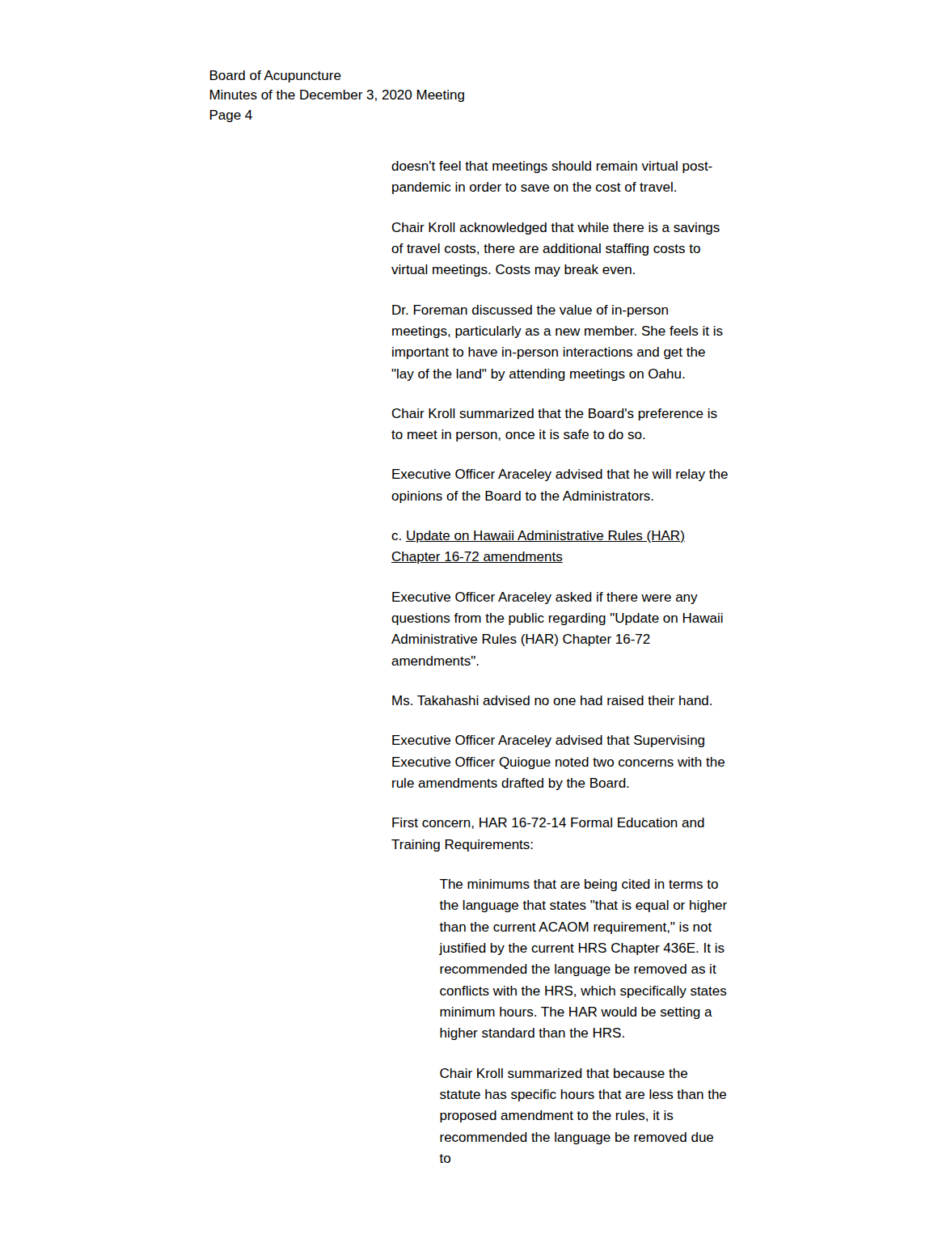Board of Acupuncture
Minutes of the December 3, 2020 Meeting
Page 4
doesn't feel that meetings should remain virtual post-pandemic in order to save on the cost of travel.
Chair Kroll acknowledged that while there is a savings of travel costs, there are additional staffing costs to virtual meetings. Costs may break even.
Dr. Foreman discussed the value of in-person meetings, particularly as a new member. She feels it is important to have in-person interactions and get the "lay of the land" by attending meetings on Oahu.
Chair Kroll summarized that the Board's preference is to meet in person, once it is safe to do so.
Executive Officer Araceley advised that he will relay the opinions of the Board to the Administrators.
c. Update on Hawaii Administrative Rules (HAR) Chapter 16-72 amendments
Executive Officer Araceley asked if there were any questions from the public regarding "Update on Hawaii Administrative Rules (HAR) Chapter 16-72 amendments".
Ms. Takahashi advised no one had raised their hand.
Executive Officer Araceley advised that Supervising Executive Officer Quiogue noted two concerns with the rule amendments drafted by the Board.
First concern, HAR 16-72-14 Formal Education and Training Requirements:
The minimums that are being cited in terms to the language that states "that is equal or higher than the current ACAOM requirement," is not justified by the current HRS Chapter 436E. It is recommended the language be removed as it conflicts with the HRS, which specifically states minimum hours. The HAR would be setting a higher standard than the HRS.
Chair Kroll summarized that because the statute has specific hours that are less than the proposed amendment to the rules, it is recommended the language be removed due to